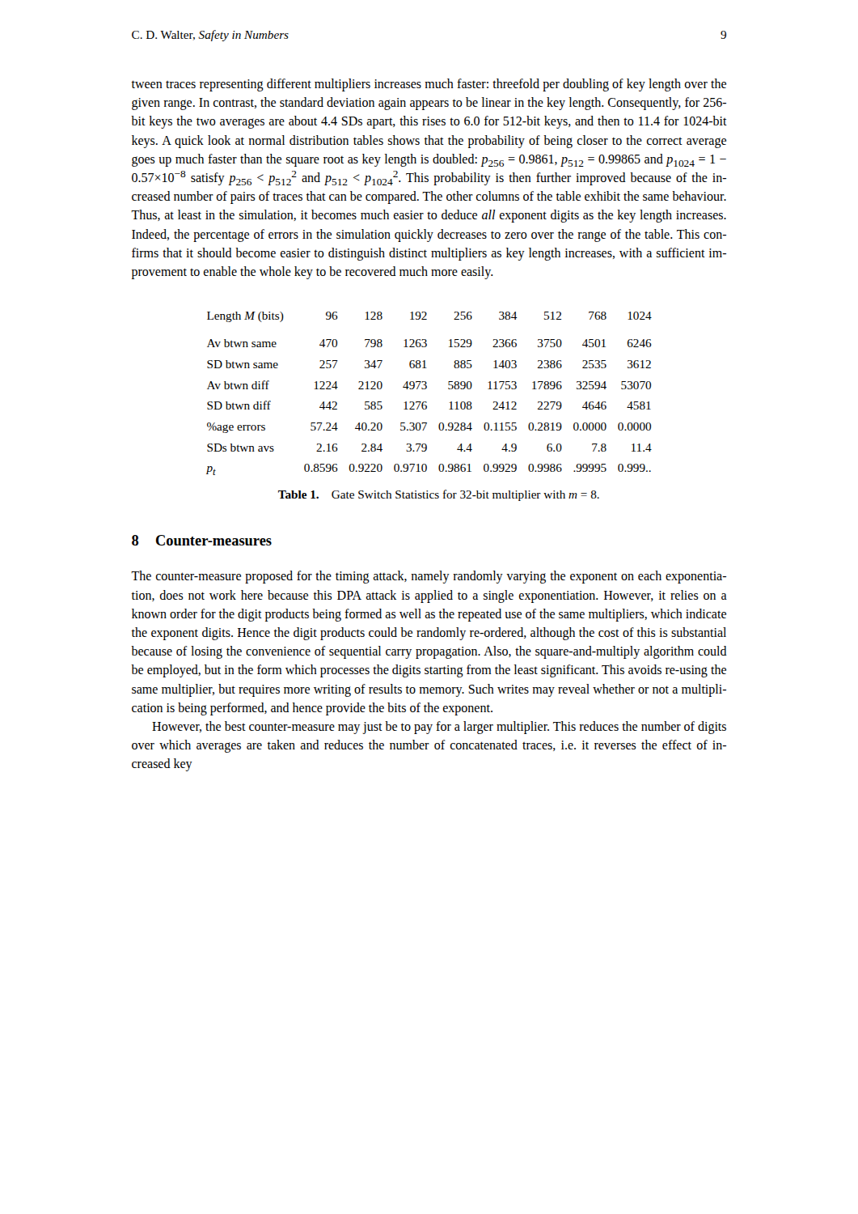C. D. Walter, Safety in Numbers 9
tween traces representing different multipliers increases much faster: threefold per doubling of key length over the given range. In contrast, the standard deviation again appears to be linear in the key length. Consequently, for 256-bit keys the two averages are about 4.4 SDs apart, this rises to 6.0 for 512-bit keys, and then to 11.4 for 1024-bit keys. A quick look at normal distribution tables shows that the probability of being closer to the correct average goes up much faster than the square root as key length is doubled: p256 = 0.9861, p512 = 0.99865 and p1024 = 1 − 0.57×10−8 satisfy p256 < p5122 and p512 < p10242. This probability is then further improved because of the increased number of pairs of traces that can be compared. The other columns of the table exhibit the same behaviour. Thus, at least in the simulation, it becomes much easier to deduce all exponent digits as the key length increases. Indeed, the percentage of errors in the simulation quickly decreases to zero over the range of the table. This confirms that it should become easier to distinguish distinct multipliers as key length increases, with a sufficient improvement to enable the whole key to be recovered much more easily.
| Length M (bits) | 96 | 128 | 192 | 256 | 384 | 512 | 768 | 1024 |
| Av btwn same | 470 | 798 | 1263 | 1529 | 2366 | 3750 | 4501 | 6246 |
| SD btwn same | 257 | 347 | 681 | 885 | 1403 | 2386 | 2535 | 3612 |
| Av btwn diff | 1224 | 2120 | 4973 | 5890 | 11753 | 17896 | 32594 | 53070 |
| SD btwn diff | 442 | 585 | 1276 | 1108 | 2412 | 2279 | 4646 | 4581 |
| %age errors | 57.24 | 40.20 | 5.307 | 0.9284 | 0.1155 | 0.2819 | 0.0000 | 0.0000 |
| SDs btwn avs | 2.16 | 2.84 | 3.79 | 4.4 | 4.9 | 6.0 | 7.8 | 11.4 |
| p t | 0.8596 | 0.9220 | 0.9710 | 0.9861 | 0.9929 | 0.9986 | .99995 | 0.999.. |
Table 1. Gate Switch Statistics for 32-bit multiplier with m = 8.
8 Counter-measures
The counter-measure proposed for the timing attack, namely randomly varying the exponent on each exponentiation, does not work here because this DPA attack is applied to a single exponentiation. However, it relies on a known order for the digit products being formed as well as the repeated use of the same multipliers, which indicate the exponent digits. Hence the digit products could be randomly re-ordered, although the cost of this is substantial because of losing the convenience of sequential carry propagation. Also, the square-and-multiply algorithm could be employed, but in the form which processes the digits starting from the least significant. This avoids re-using the same multiplier, but requires more writing of results to memory. Such writes may reveal whether or not a multiplication is being performed, and hence provide the bits of the exponent.
However, the best counter-measure may just be to pay for a larger multiplier. This reduces the number of digits over which averages are taken and reduces the number of concatenated traces, i.e. it reverses the effect of increased key